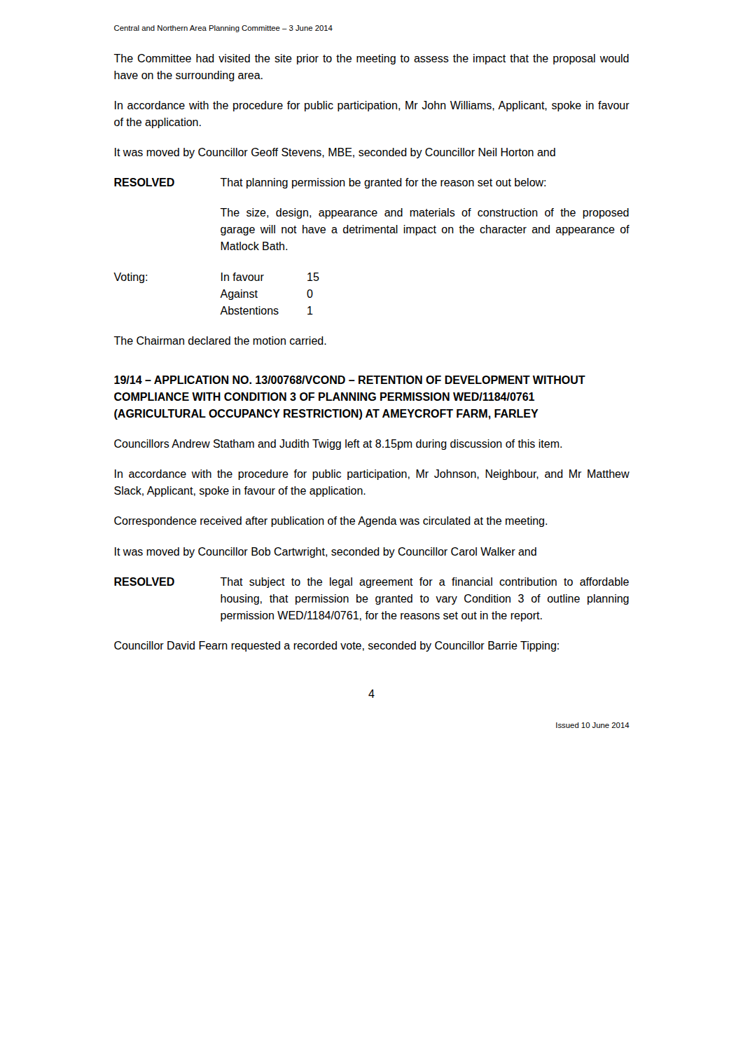Central and Northern Area Planning Committee – 3 June 2014
The Committee had visited the site prior to the meeting to assess the impact that the proposal would have on the surrounding area.
In accordance with the procedure for public participation, Mr John Williams, Applicant, spoke in favour of the application.
It was moved by Councillor Geoff Stevens, MBE, seconded by Councillor Neil Horton and
RESOLVED
That planning permission be granted for the reason set out below:
The size, design, appearance and materials of construction of the proposed garage will not have a detrimental impact on the character and appearance of Matlock Bath.
Voting:
| In favour | 15 |
| Against | 0 |
| Abstentions | 1 |
The Chairman declared the motion carried.
19/14 – Application No. 13/00768/VCOND – Retention of Development Without Compliance with Condition 3 of Planning Permission WED/1184/0761 (Agricultural Occupancy Restriction) at Ameycroft Farm, Farley
Councillors Andrew Statham and Judith Twigg left at 8.15pm during discussion of this item.
In accordance with the procedure for public participation, Mr Johnson, Neighbour, and Mr Matthew Slack, Applicant, spoke in favour of the application.
Correspondence received after publication of the Agenda was circulated at the meeting.
It was moved by Councillor Bob Cartwright, seconded by Councillor Carol Walker and
RESOLVED
That subject to the legal agreement for a financial contribution to affordable housing, that permission be granted to vary Condition 3 of outline planning permission WED/1184/0761, for the reasons set out in the report.
Councillor David Fearn requested a recorded vote, seconded by Councillor Barrie Tipping:
4
Issued 10 June 2014